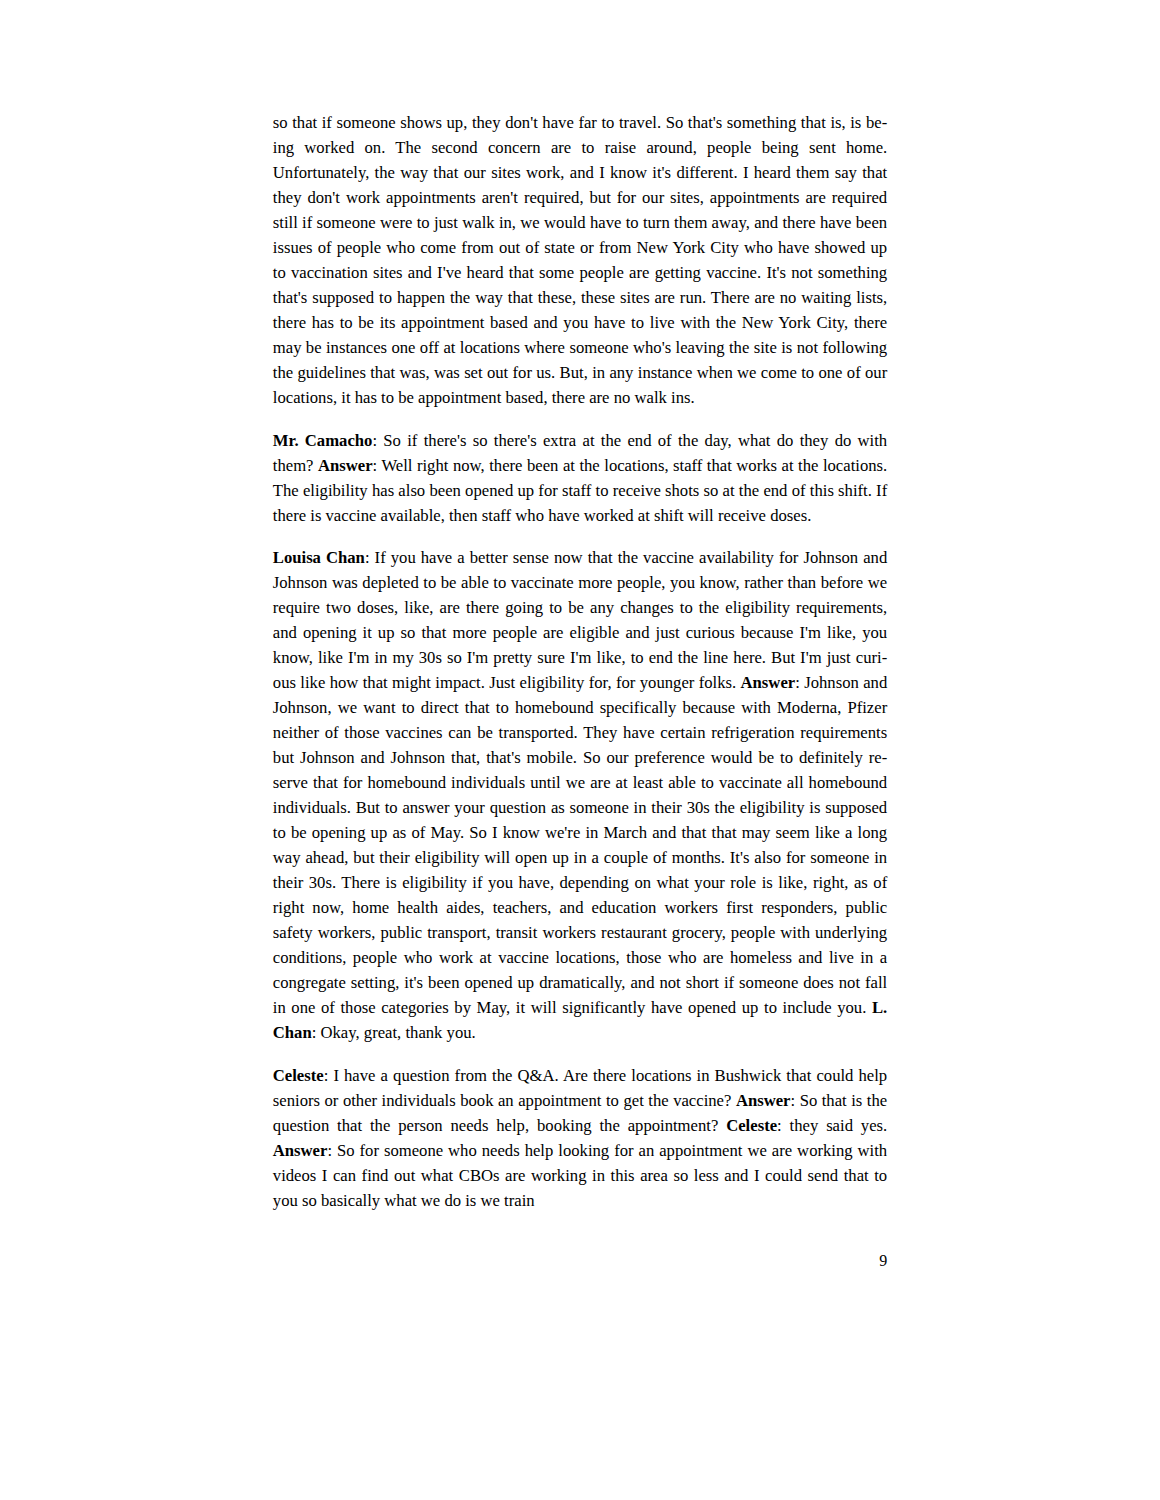so that if someone shows up, they don't have far to travel. So that's something that is, is being worked on. The second concern are to raise around, people being sent home. Unfortunately, the way that our sites work, and I know it's different. I heard them say that they don't work appointments aren't required, but for our sites, appointments are required still if someone were to just walk in, we would have to turn them away, and there have been issues of people who come from out of state or from New York City who have showed up to vaccination sites and I've heard that some people are getting vaccine. It's not something that's supposed to happen the way that these, these sites are run. There are no waiting lists, there has to be its appointment based and you have to live with the New York City, there may be instances one off at locations where someone who's leaving the site is not following the guidelines that was, was set out for us. But, in any instance when we come to one of our locations, it has to be appointment based, there are no walk ins.
Mr. Camacho: So if there's so there's extra at the end of the day, what do they do with them? Answer: Well right now, there been at the locations, staff that works at the locations. The eligibility has also been opened up for staff to receive shots so at the end of this shift. If there is vaccine available, then staff who have worked at shift will receive doses.
Louisa Chan: If you have a better sense now that the vaccine availability for Johnson and Johnson was depleted to be able to vaccinate more people, you know, rather than before we require two doses, like, are there going to be any changes to the eligibility requirements, and opening it up so that more people are eligible and just curious because I'm like, you know, like I'm in my 30s so I'm pretty sure I'm like, to end the line here. But I'm just curious like how that might impact. Just eligibility for, for younger folks. Answer: Johnson and Johnson, we want to direct that to homebound specifically because with Moderna, Pfizer neither of those vaccines can be transported. They have certain refrigeration requirements but Johnson and Johnson that, that's mobile. So our preference would be to definitely reserve that for homebound individuals until we are at least able to vaccinate all homebound individuals. But to answer your question as someone in their 30s the eligibility is supposed to be opening up as of May. So I know we're in March and that that may seem like a long way ahead, but their eligibility will open up in a couple of months. It's also for someone in their 30s. There is eligibility if you have, depending on what your role is like, right, as of right now, home health aides, teachers, and education workers first responders, public safety workers, public transport, transit workers restaurant grocery, people with underlying conditions, people who work at vaccine locations, those who are homeless and live in a congregate setting, it's been opened up dramatically, and not short if someone does not fall in one of those categories by May, it will significantly have opened up to include you. L. Chan: Okay, great, thank you.
Celeste: I have a question from the Q&A. Are there locations in Bushwick that could help seniors or other individuals book an appointment to get the vaccine? Answer: So that is the question that the person needs help, booking the appointment? Celeste: they said yes. Answer: So for someone who needs help looking for an appointment we are working with videos I can find out what CBOs are working in this area so less and I could send that to you so basically what we do is we train
9